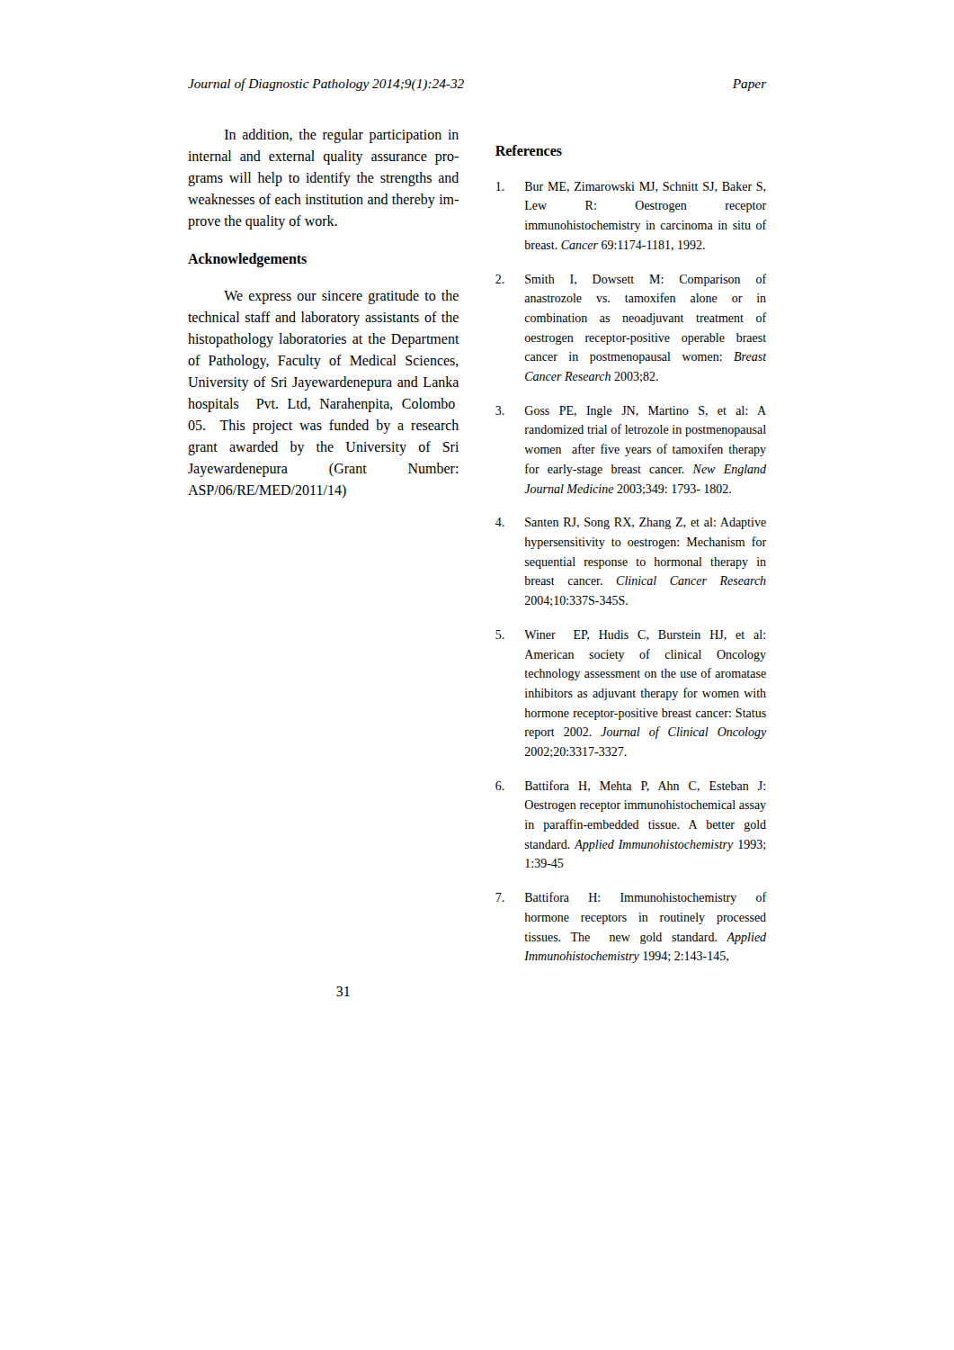Journal of Diagnostic Pathology 2014;9(1):24-32
Paper
In addition, the regular participation in internal and external quality assurance programs will help to identify the strengths and weaknesses of each institution and thereby improve the quality of work.
Acknowledgements
We express our sincere gratitude to the technical staff and laboratory assistants of the histopathology laboratories at the Department of Pathology, Faculty of Medical Sciences, University of Sri Jayewardenepura and Lanka hospitals Pvt. Ltd, Narahenpita, Colombo 05. This project was funded by a research grant awarded by the University of Sri Jayewardenepura (Grant Number: ASP/06/RE/MED/2011/14)
References
1. Bur ME, Zimarowski MJ, Schnitt SJ, Baker S, Lew R: Oestrogen receptor immunohistochemistry in carcinoma in situ of breast. Cancer 69:1174-1181, 1992.
2. Smith I, Dowsett M: Comparison of anastrozole vs. tamoxifen alone or in combination as neoadjuvant treatment of oestrogen receptor-positive operable braest cancer in postmenopausal women: Breast Cancer Research 2003;82.
3. Goss PE, Ingle JN, Martino S, et al: A randomized trial of letrozole in postmenopausal women after five years of tamoxifen therapy for early-stage breast cancer. New England Journal Medicine 2003;349: 1793- 1802.
4. Santen RJ, Song RX, Zhang Z, et al: Adaptive hypersensitivity to oestrogen: Mechanism for sequential response to hormonal therapy in breast cancer. Clinical Cancer Research 2004;10:337S-345S.
5. Winer EP, Hudis C, Burstein HJ, et al: American society of clinical Oncology technology assessment on the use of aromatase inhibitors as adjuvant therapy for women with hormone receptor-positive breast cancer: Status report 2002. Journal of Clinical Oncology 2002;20:3317-3327.
6. Battifora H, Mehta P, Ahn C, Esteban J: Oestrogen receptor immunohistochemical assay in paraffin-embedded tissue. A better gold standard. Applied Immunohistochemistry 1993; 1:39-45
7. Battifora H: Immunohistochemistry of hormone receptors in routinely processed tissues. The new gold standard. Applied Immunohistochemistry 1994; 2:143-145,
31